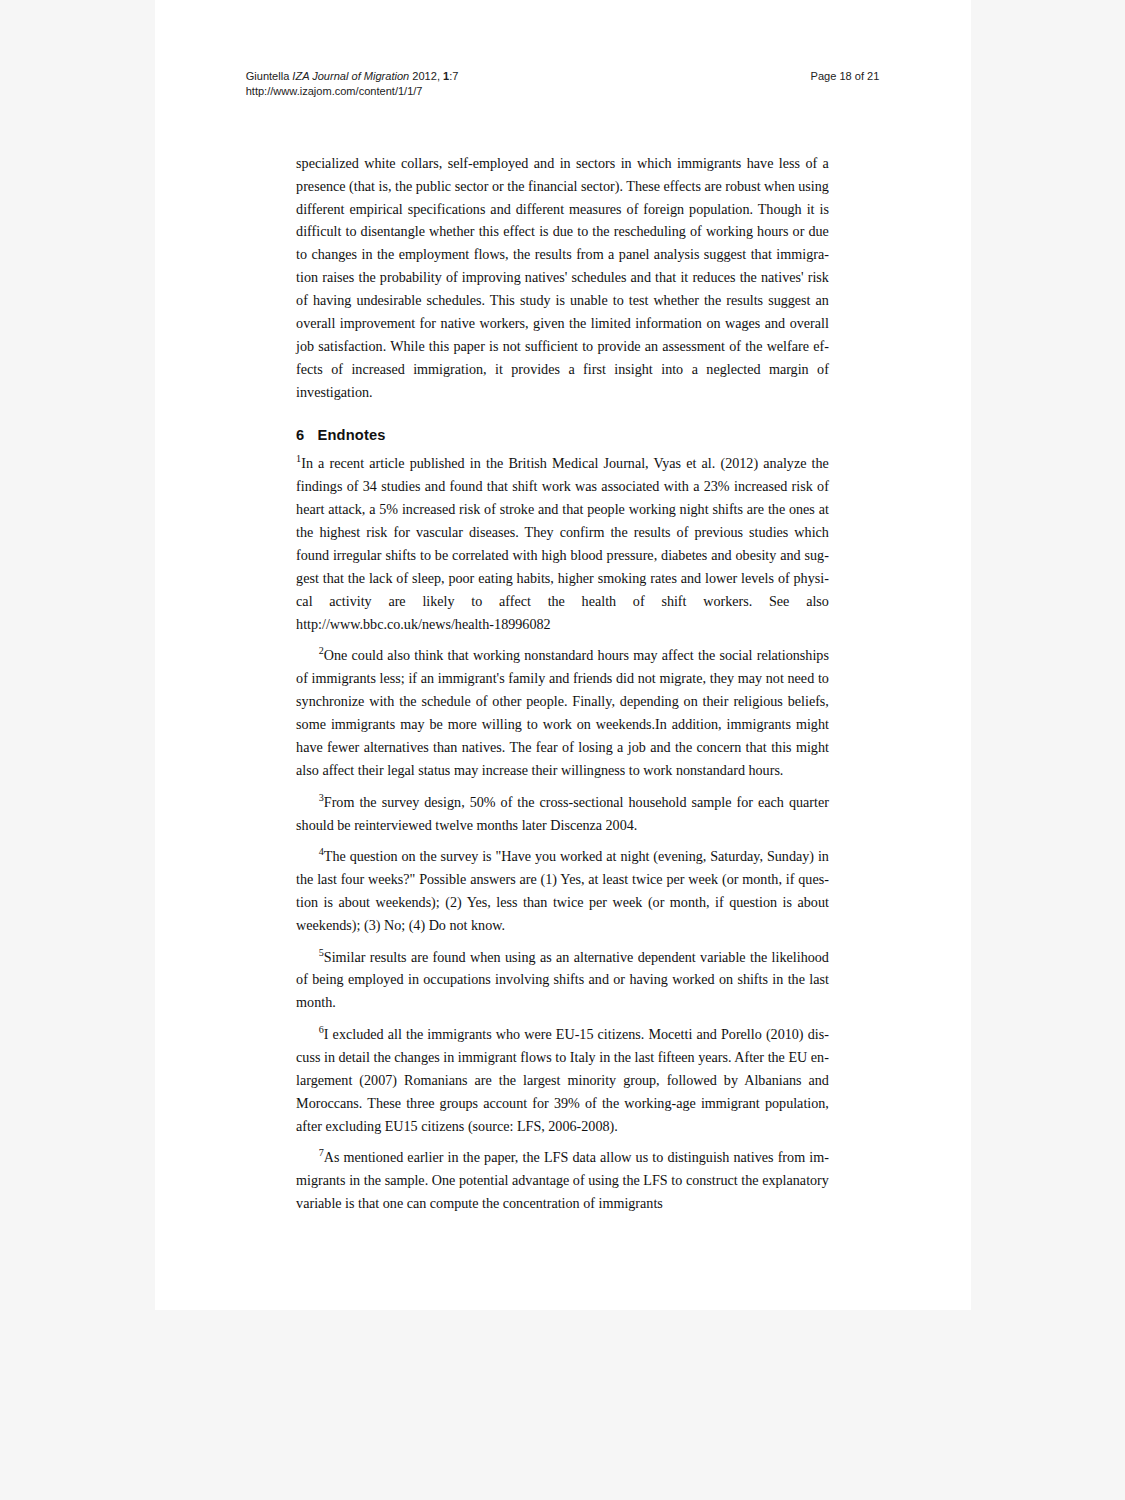Giuntella IZA Journal of Migration 2012, 1:7
http://www.izajom.com/content/1/1/7
Page 18 of 21
specialized white collars, self-employed and in sectors in which immigrants have less of a presence (that is, the public sector or the financial sector). These effects are robust when using different empirical specifications and different measures of foreign population. Though it is difficult to disentangle whether this effect is due to the rescheduling of working hours or due to changes in the employment flows, the results from a panel analysis suggest that immigration raises the probability of improving natives' schedules and that it reduces the natives' risk of having undesirable schedules. This study is unable to test whether the results suggest an overall improvement for native workers, given the limited information on wages and overall job satisfaction. While this paper is not sufficient to provide an assessment of the welfare effects of increased immigration, it provides a first insight into a neglected margin of investigation.
6 Endnotes
1In a recent article published in the British Medical Journal, Vyas et al. (2012) analyze the findings of 34 studies and found that shift work was associated with a 23% increased risk of heart attack, a 5% increased risk of stroke and that people working night shifts are the ones at the highest risk for vascular diseases. They confirm the results of previous studies which found irregular shifts to be correlated with high blood pressure, diabetes and obesity and suggest that the lack of sleep, poor eating habits, higher smoking rates and lower levels of physical activity are likely to affect the health of shift workers. See also http://www.bbc.co.uk/news/health-18996082
2One could also think that working nonstandard hours may affect the social relationships of immigrants less; if an immigrant's family and friends did not migrate, they may not need to synchronize with the schedule of other people. Finally, depending on their religious beliefs, some immigrants may be more willing to work on weekends.In addition, immigrants might have fewer alternatives than natives. The fear of losing a job and the concern that this might also affect their legal status may increase their willingness to work nonstandard hours.
3From the survey design, 50% of the cross-sectional household sample for each quarter should be reinterviewed twelve months later Discenza 2004.
4The question on the survey is "Have you worked at night (evening, Saturday, Sunday) in the last four weeks?" Possible answers are (1) Yes, at least twice per week (or month, if question is about weekends); (2) Yes, less than twice per week (or month, if question is about weekends); (3) No; (4) Do not know.
5Similar results are found when using as an alternative dependent variable the likelihood of being employed in occupations involving shifts and or having worked on shifts in the last month.
6I excluded all the immigrants who were EU-15 citizens. Mocetti and Porello (2010) discuss in detail the changes in immigrant flows to Italy in the last fifteen years. After the EU enlargement (2007) Romanians are the largest minority group, followed by Albanians and Moroccans. These three groups account for 39% of the working-age immigrant population, after excluding EU15 citizens (source: LFS, 2006-2008).
7As mentioned earlier in the paper, the LFS data allow us to distinguish natives from immigrants in the sample. One potential advantage of using the LFS to construct the explanatory variable is that one can compute the concentration of immigrants